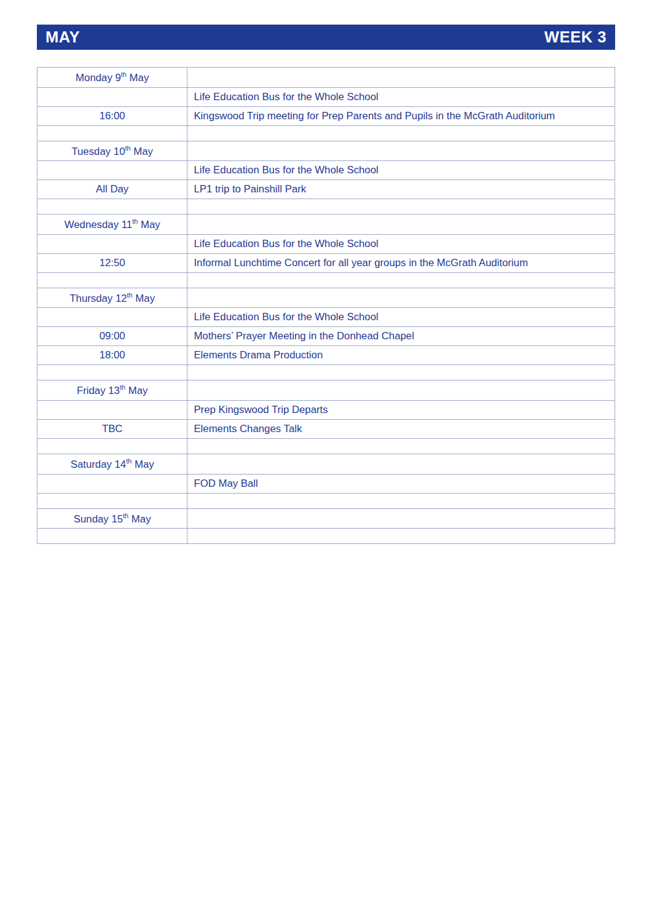MAY WEEK 3
| Monday 9 th May | |
| | Life Education Bus for the Whole School |
| 16:00 | Kingswood Trip meeting for Prep Parents and Pupils in the McGrath Auditorium |
| Tuesday 10 th May | |
| | Life Education Bus for the Whole School |
| All Day | LP1 trip to Painshill Park |
| Wednesday 11 th May | |
| | Life Education Bus for the Whole School |
| 12:50 | Informal Lunchtime Concert for all year groups in the McGrath Auditorium |
| Thursday 12 th May | |
| | Life Education Bus for the Whole School |
| 09:00 | Mothers’ Prayer Meeting in the Donhead Chapel |
| 18:00 | Elements Drama Production |
| Friday 13 th May | |
| | Prep Kingswood Trip Departs |
| TBC | Elements Changes Talk |
| Saturday 14 th May | |
| | FOD May Ball |
| Sunday 15 th May | |